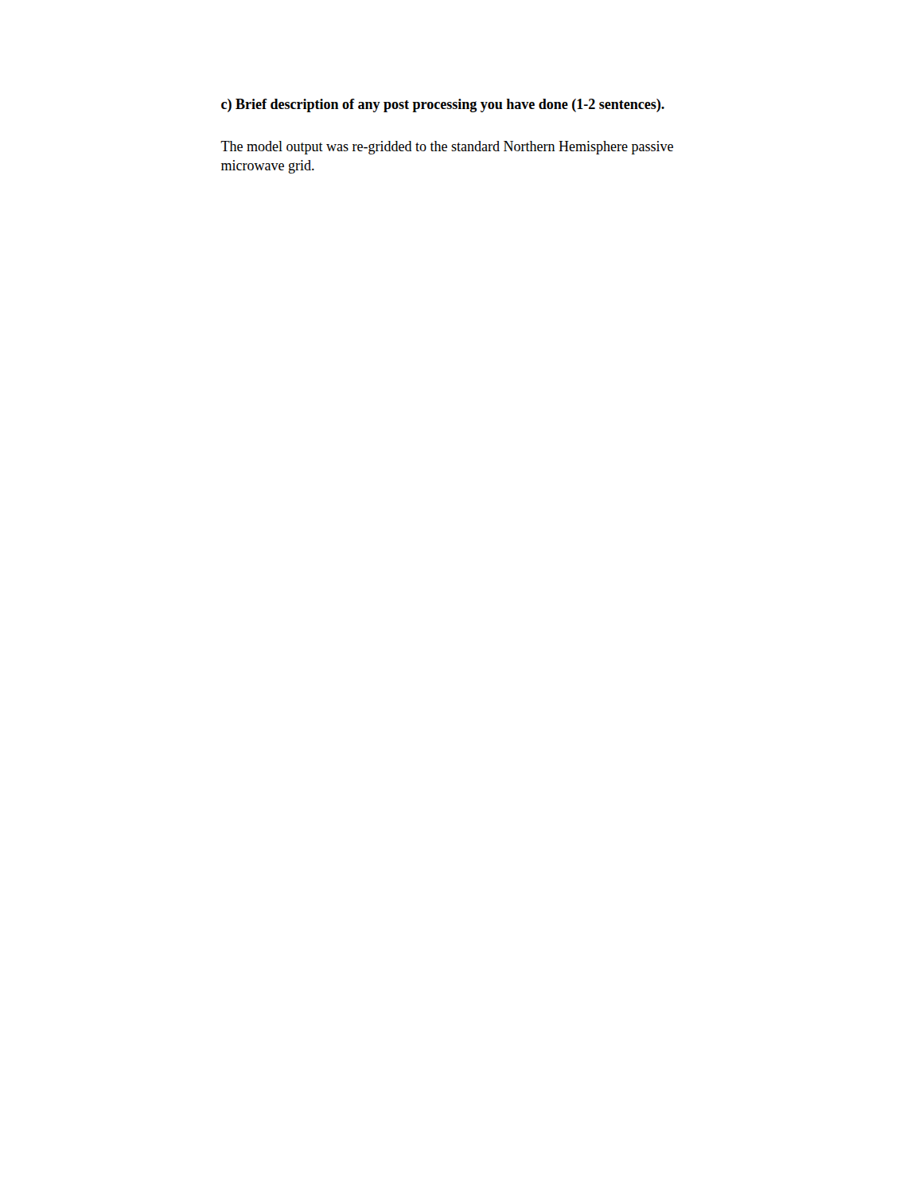c) Brief description of any post processing you have done (1-2 sentences).
The model output was re-gridded to the standard Northern Hemisphere passive microwave grid.